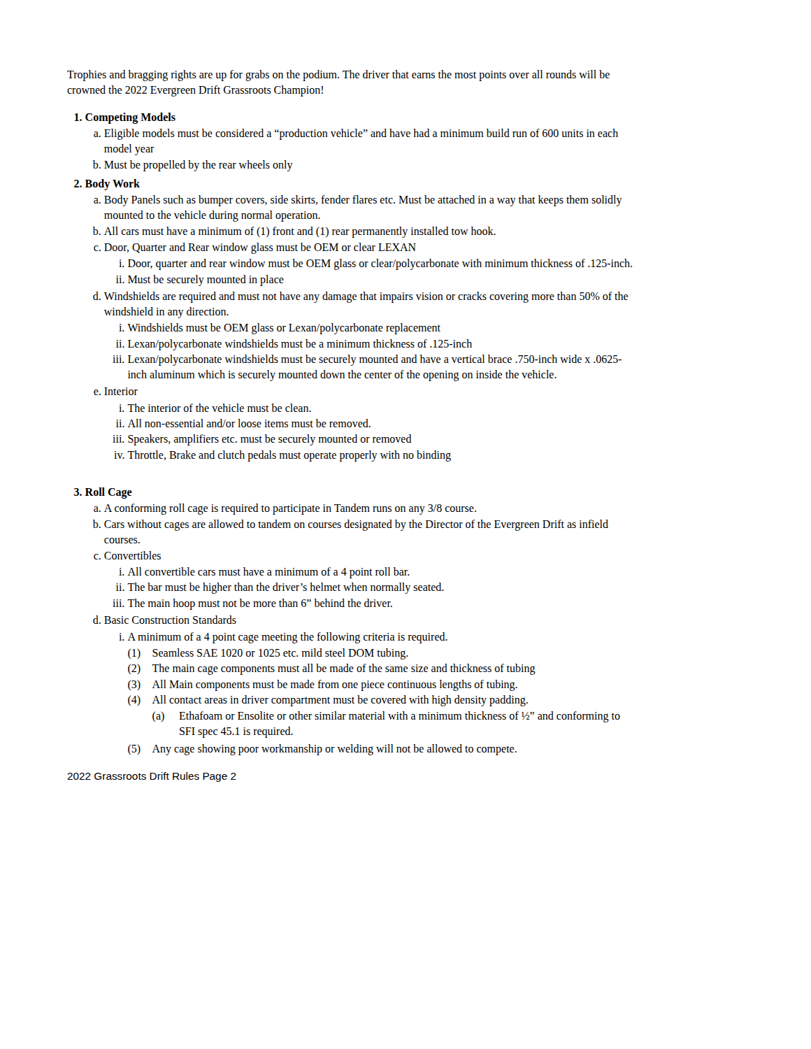Trophies and bragging rights are up for grabs on the podium. The driver that earns the most points over all rounds will be crowned the 2022 Evergreen Drift Grassroots Champion!
Competing Models
Eligible models must be considered a “production vehicle” and have had a minimum build run of 600 units in each model year
Must be propelled by the rear wheels only
Body Work
Body Panels such as bumper covers, side skirts, fender flares etc. Must be attached in a way that keeps them solidly mounted to the vehicle during normal operation.
All cars must have a minimum of (1) front and (1) rear permanently installed tow hook.
Door, Quarter and Rear window glass must be OEM or clear LEXAN
Door, quarter and rear window must be OEM glass or clear/polycarbonate with minimum thickness of .125-inch.
Must be securely mounted in place
Windshields are required and must not have any damage that impairs vision or cracks covering more than 50% of the windshield in any direction.
Windshields must be OEM glass or Lexan/polycarbonate replacement
Lexan/polycarbonate windshields must be a minimum thickness of .125-inch
Lexan/polycarbonate windshields must be securely mounted and have a vertical brace .750-inch wide x .0625-inch aluminum which is securely mounted down the center of the opening on inside the vehicle.
Interior
The interior of the vehicle must be clean.
All non-essential and/or loose items must be removed.
Speakers, amplifiers etc. must be securely mounted or removed
Throttle, Brake and clutch pedals must operate properly with no binding
Roll Cage
A conforming roll cage is required to participate in Tandem runs on any 3/8 course.
Cars without cages are allowed to tandem on courses designated by the Director of the Evergreen Drift as infield courses.
Convertibles
All convertible cars must have a minimum of a 4 point roll bar.
The bar must be higher than the driver’s helmet when normally seated.
The main hoop must not be more than 6” behind the driver.
Basic Construction Standards
A minimum of a 4 point cage meeting the following criteria is required.
Seamless SAE 1020 or 1025 etc. mild steel DOM tubing.
The main cage components must all be made of the same size and thickness of tubing
All Main components must be made from one piece continuous lengths of tubing.
All contact areas in driver compartment must be covered with high density padding.
Ethafoam or Ensolite or other similar material with a minimum thickness of ½” and conforming to SFI spec 45.1 is required.
Any cage showing poor workmanship or welding will not be allowed to compete.
2022 Grassroots Drift Rules Page 2